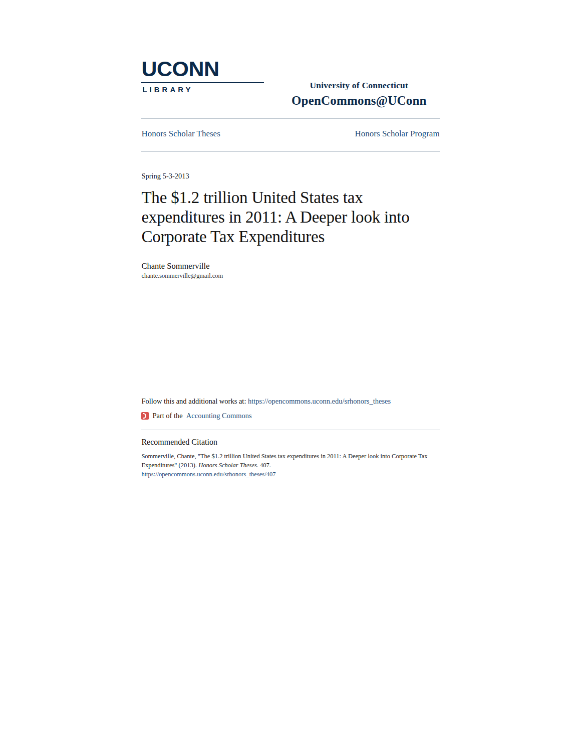UCONN
LIBRARY
University of Connecticut
OpenCommons@UConn
Honors Scholar Theses
Honors Scholar Program
Spring 5-3-2013
The $1.2 trillion United States tax expenditures in 2011: A Deeper look into Corporate Tax Expenditures
Chante Sommerville
chante.sommerville@gmail.com
Follow this and additional works at: https://opencommons.uconn.edu/srhonors_theses
Part of the Accounting Commons
Recommended Citation
Sommerville, Chante, "The $1.2 trillion United States tax expenditures in 2011: A Deeper look into Corporate Tax Expenditures" (2013). Honors Scholar Theses. 407.
https://opencommons.uconn.edu/srhonors_theses/407